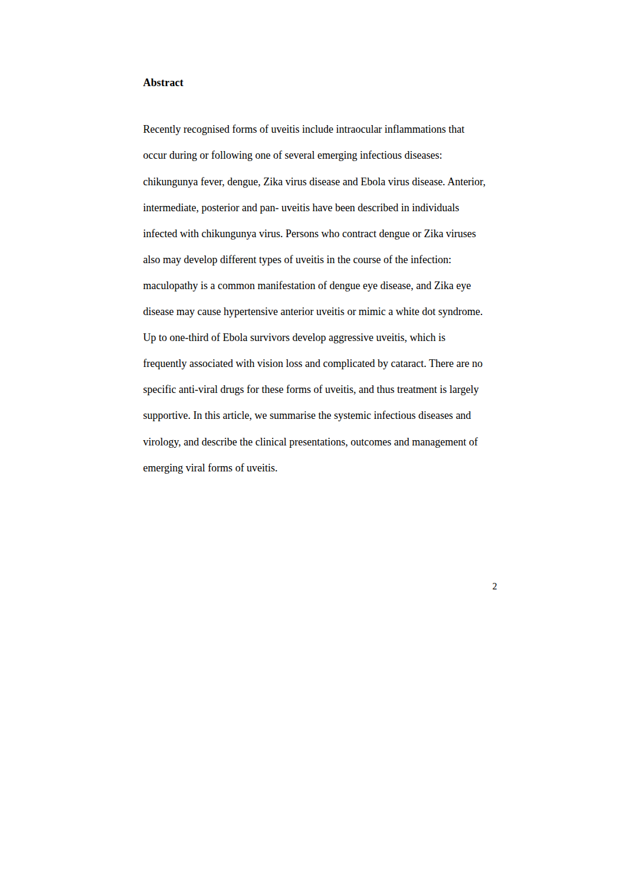Abstract
Recently recognised forms of uveitis include intraocular inflammations that occur during or following one of several emerging infectious diseases: chikungunya fever, dengue, Zika virus disease and Ebola virus disease. Anterior, intermediate, posterior and pan- uveitis have been described in individuals infected with chikungunya virus. Persons who contract dengue or Zika viruses also may develop different types of uveitis in the course of the infection: maculopathy is a common manifestation of dengue eye disease, and Zika eye disease may cause hypertensive anterior uveitis or mimic a white dot syndrome. Up to one-third of Ebola survivors develop aggressive uveitis, which is frequently associated with vision loss and complicated by cataract. There are no specific anti-viral drugs for these forms of uveitis, and thus treatment is largely supportive. In this article, we summarise the systemic infectious diseases and virology, and describe the clinical presentations, outcomes and management of emerging viral forms of uveitis.
2